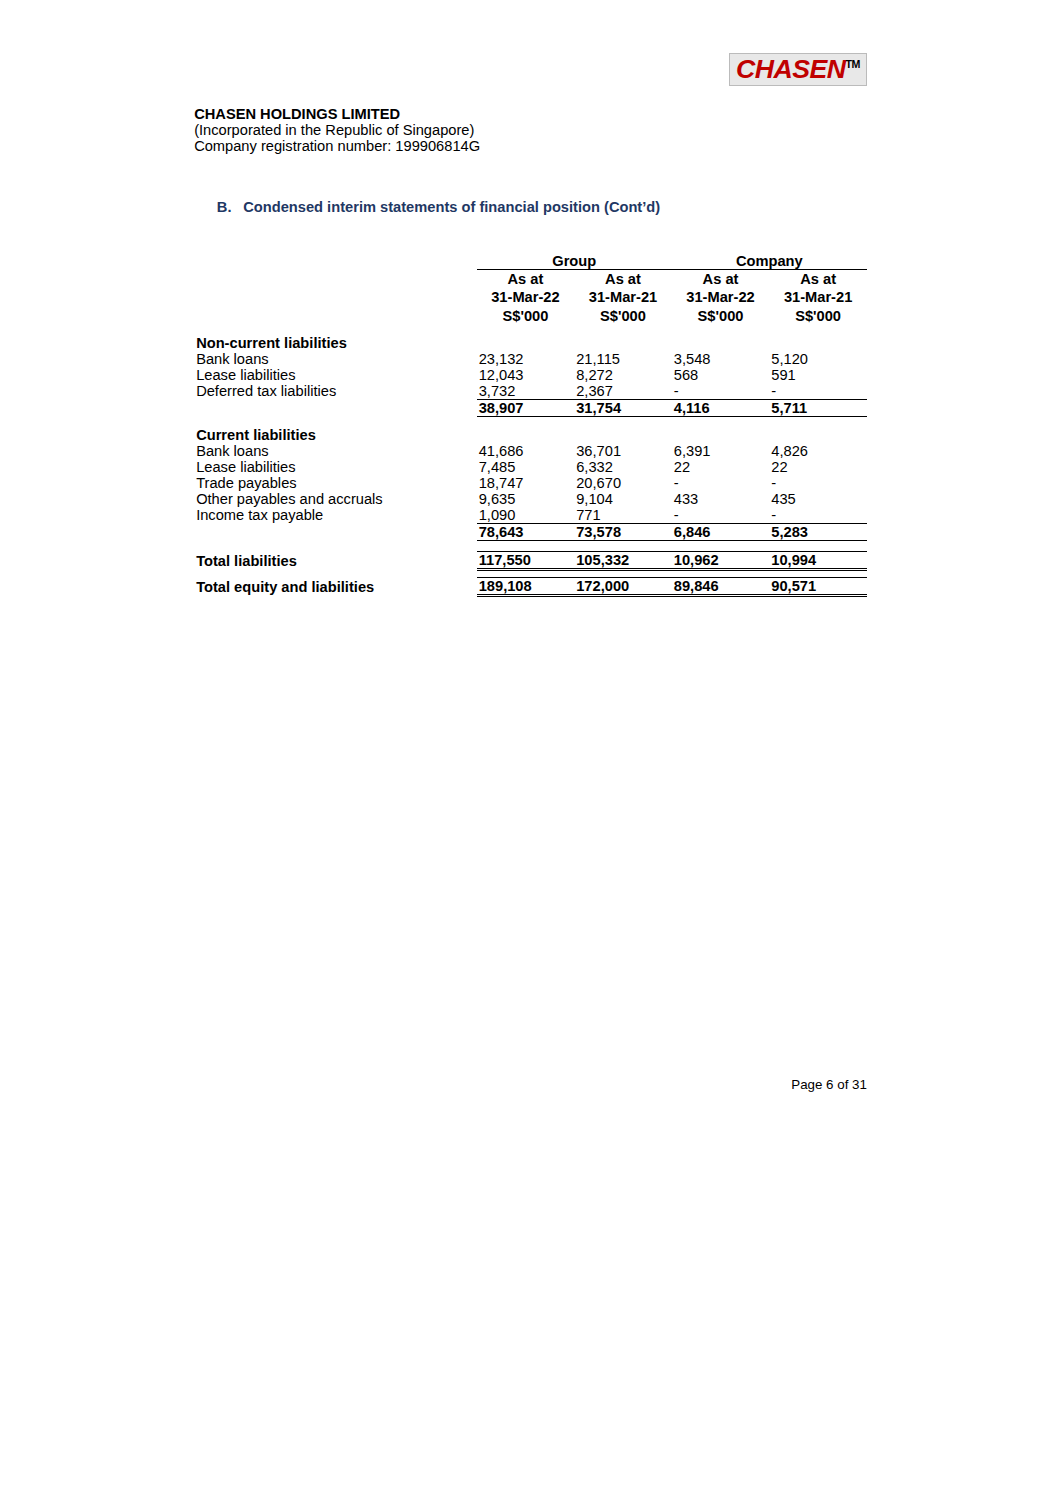CHASENTM
CHASEN HOLDINGS LIMITED
(Incorporated in the Republic of Singapore)
Company registration number: 199906814G
B. Condensed interim statements of financial position (Cont’d)
| | Group | Company |
| | As at 31-Mar-22 S$'000 | As at 31-Mar-21 S$'000 | As at 31-Mar-22 S$'000 | As at 31-Mar-21 S$'000 |
| Non-current liabilities | | | | |
| Bank loans | 23,132 | 21,115 | 3,548 | 5,120 |
| Lease liabilities | 12,043 | 8,272 | 568 | 591 |
| Deferred tax liabilities | 3,732 | 2,367 | - | - |
| | 38,907 | 31,754 | 4,116 | 5,711 |
| Current liabilities | | | | |
| Bank loans | 41,686 | 36,701 | 6,391 | 4,826 |
| Lease liabilities | 7,485 | 6,332 | 22 | 22 |
| Trade payables | 18,747 | 20,670 | - | - |
| Other payables and accruals | 9,635 | 9,104 | 433 | 435 |
| Income tax payable | 1,090 | 771 | - | - |
| | 78,643 | 73,578 | 6,846 | 5,283 |
| Total liabilities | 117,550 | 105,332 | 10,962 | 10,994 |
| Total equity and liabilities | 189,108 | 172,000 | 89,846 | 90,571 |
Page 6 of 31